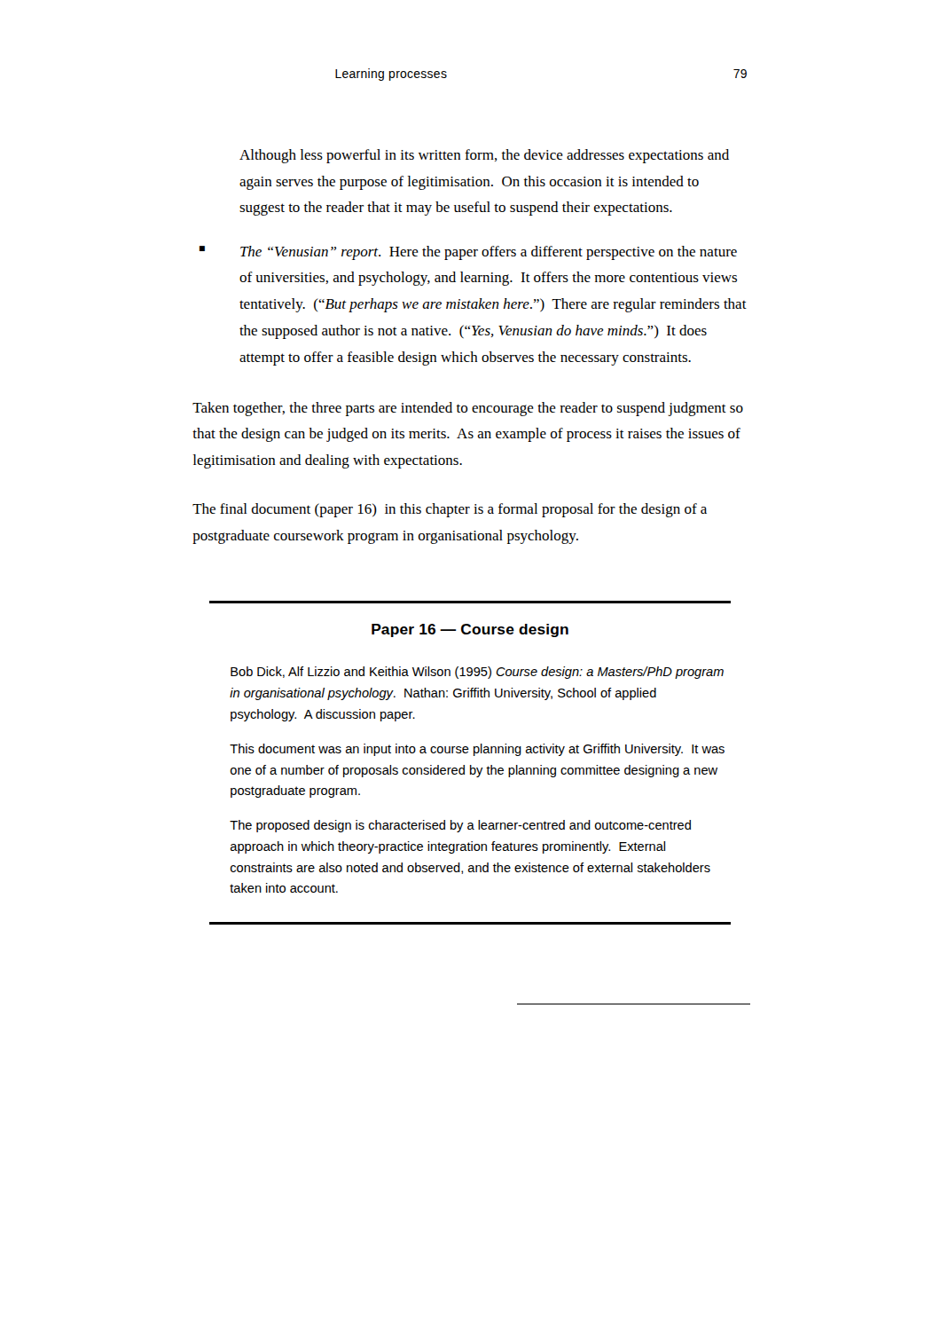Learning processes 79
Although less powerful in its written form, the device addresses expectations and again serves the purpose of legitimisation. On this occasion it is intended to suggest to the reader that it may be useful to suspend their expectations.
The “Venusian” report. Here the paper offers a different perspective on the nature of universities, and psychology, and learning. It offers the more contentious views tentatively. (“But perhaps we are mistaken here.”) There are regular reminders that the supposed author is not a native. (“Yes, Venusian do have minds.”) It does attempt to offer a feasible design which observes the necessary constraints.
Taken together, the three parts are intended to encourage the reader to suspend judgment so that the design can be judged on its merits. As an example of process it raises the issues of legitimisation and dealing with expectations.
The final document (paper 16) in this chapter is a formal proposal for the design of a postgraduate coursework program in organisational psychology.
Paper 16 — Course design
Bob Dick, Alf Lizzio and Keithia Wilson (1995) Course design: a Masters/PhD program in organisational psychology. Nathan: Griffith University, School of applied psychology. A discussion paper.
This document was an input into a course planning activity at Griffith University. It was one of a number of proposals considered by the planning committee designing a new postgraduate program.
The proposed design is characterised by a learner-centred and outcome-centred approach in which theory-practice integration features prominently. External constraints are also noted and observed, and the existence of external stakeholders taken into account.